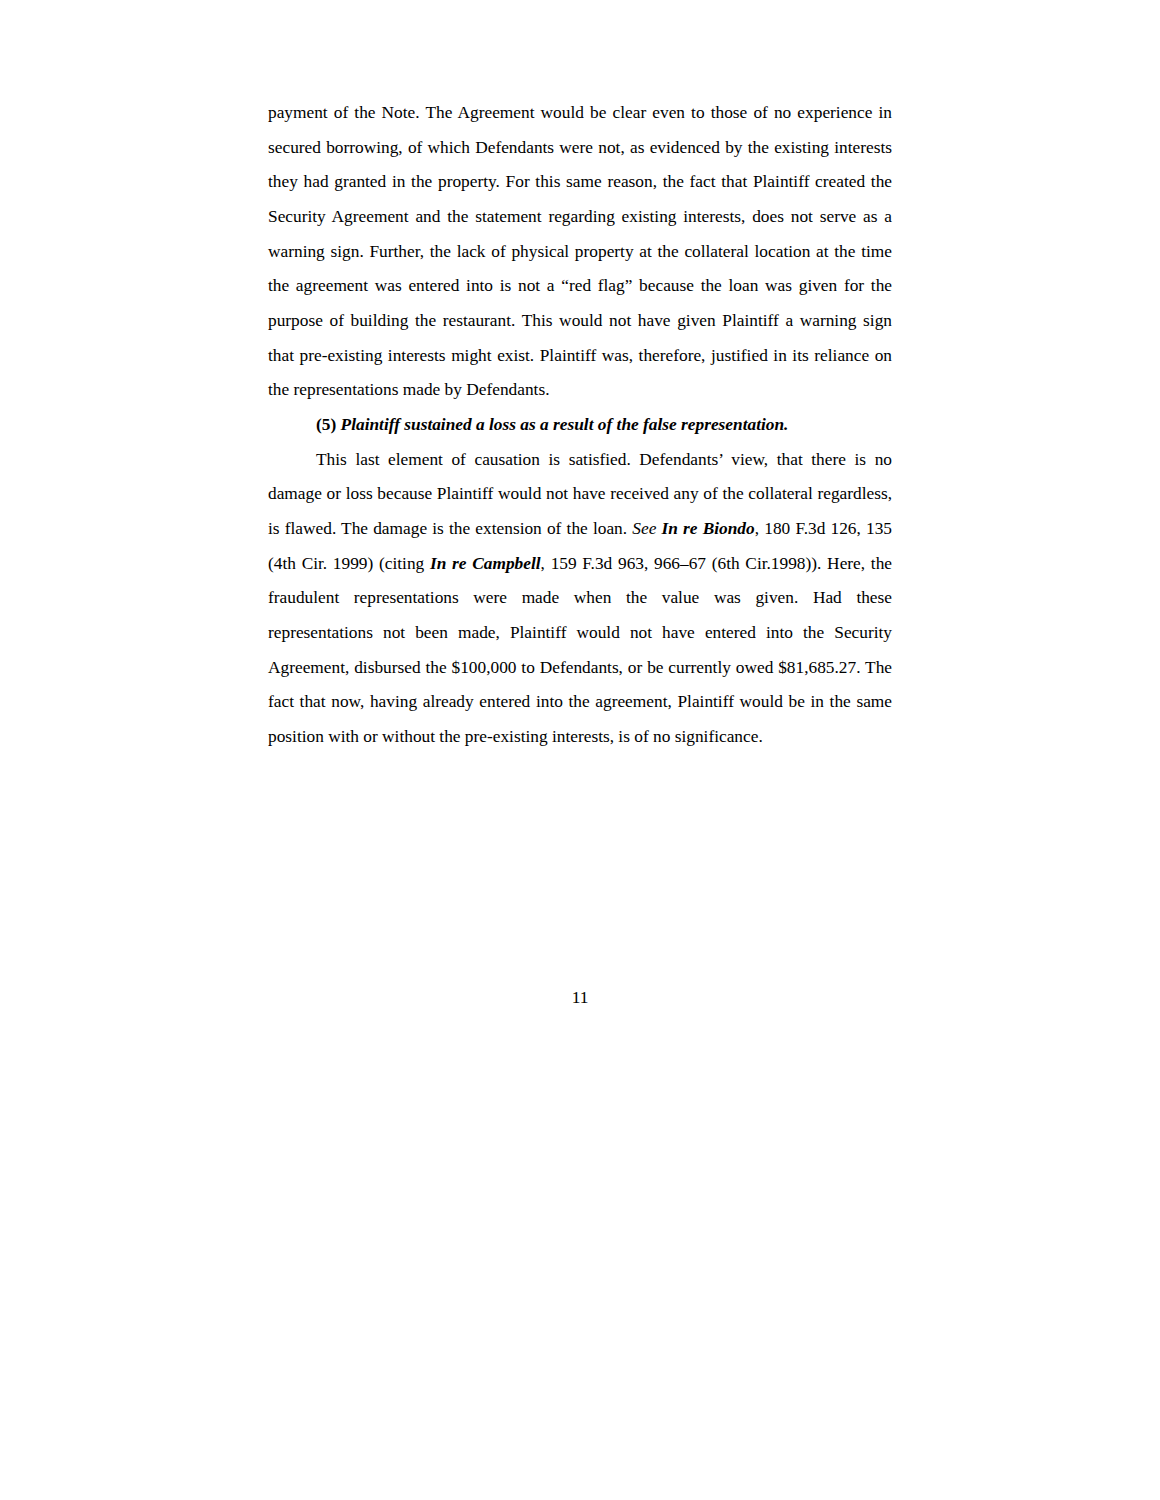payment of the Note. The Agreement would be clear even to those of no experience in secured borrowing, of which Defendants were not, as evidenced by the existing interests they had granted in the property. For this same reason, the fact that Plaintiff created the Security Agreement and the statement regarding existing interests, does not serve as a warning sign. Further, the lack of physical property at the collateral location at the time the agreement was entered into is not a “red flag” because the loan was given for the purpose of building the restaurant. This would not have given Plaintiff a warning sign that pre-existing interests might exist. Plaintiff was, therefore, justified in its reliance on the representations made by Defendants.
(5) Plaintiff sustained a loss as a result of the false representation.
This last element of causation is satisfied. Defendants’ view, that there is no damage or loss because Plaintiff would not have received any of the collateral regardless, is flawed. The damage is the extension of the loan. See In re Biondo, 180 F.3d 126, 135 (4th Cir. 1999) (citing In re Campbell, 159 F.3d 963, 966–67 (6th Cir.1998)). Here, the fraudulent representations were made when the value was given. Had these representations not been made, Plaintiff would not have entered into the Security Agreement, disbursed the $100,000 to Defendants, or be currently owed $81,685.27. The fact that now, having already entered into the agreement, Plaintiff would be in the same position with or without the pre-existing interests, is of no significance.
11